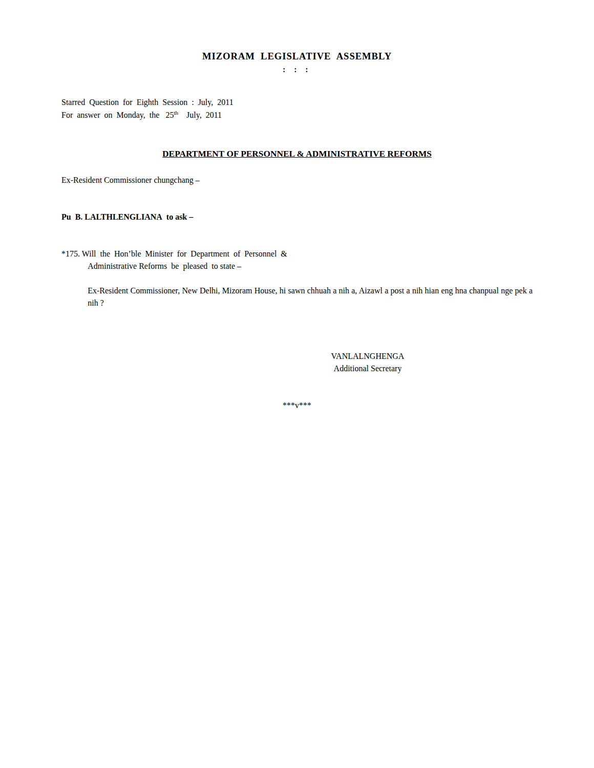MIZORAM LEGISLATIVE ASSEMBLY
: : :
Starred Question for Eighth Session : July, 2011
For answer on Monday, the 25th July, 2011
DEPARTMENT OF PERSONNEL & ADMINISTRATIVE REFORMS
Ex-Resident Commissioner chungchang –
Pu B. LALTHLENGLIANA to ask –
*175. Will the Hon’ble Minister for Department of Personnel &
Administrative Reforms be pleased to state –
Ex-Resident Commissioner, New Delhi, Mizoram House, hi sawn chhuah a nih a, Aizawl a post a nih hian eng hna chanpual nge pek a nih ?
VANLALNGHENGA
Additional Secretary
***v***